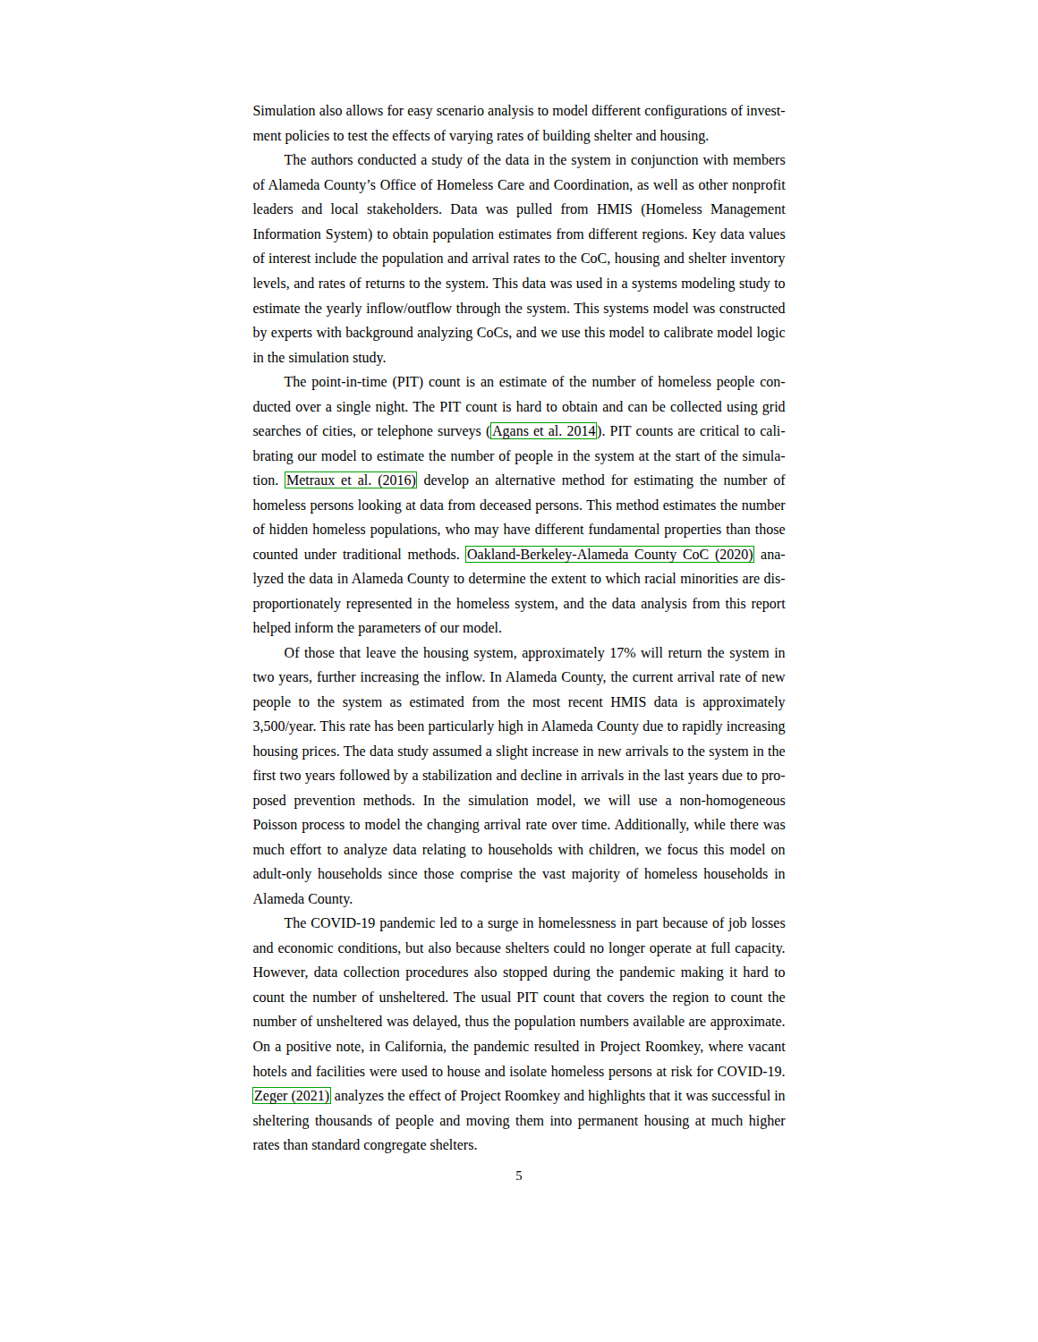Simulation also allows for easy scenario analysis to model different configurations of investment policies to test the effects of varying rates of building shelter and housing.
The authors conducted a study of the data in the system in conjunction with members of Alameda County’s Office of Homeless Care and Coordination, as well as other nonprofit leaders and local stakeholders. Data was pulled from HMIS (Homeless Management Information System) to obtain population estimates from different regions. Key data values of interest include the population and arrival rates to the CoC, housing and shelter inventory levels, and rates of returns to the system. This data was used in a systems modeling study to estimate the yearly inflow/outflow through the system. This systems model was constructed by experts with background analyzing CoCs, and we use this model to calibrate model logic in the simulation study.
The point-in-time (PIT) count is an estimate of the number of homeless people conducted over a single night. The PIT count is hard to obtain and can be collected using grid searches of cities, or telephone surveys (Agans et al. 2014). PIT counts are critical to calibrating our model to estimate the number of people in the system at the start of the simulation. Metraux et al. (2016) develop an alternative method for estimating the number of homeless persons looking at data from deceased persons. This method estimates the number of hidden homeless populations, who may have different fundamental properties than those counted under traditional methods. Oakland-Berkeley-Alameda County CoC (2020) analyzed the data in Alameda County to determine the extent to which racial minorities are disproportionately represented in the homeless system, and the data analysis from this report helped inform the parameters of our model.
Of those that leave the housing system, approximately 17% will return the system in two years, further increasing the inflow. In Alameda County, the current arrival rate of new people to the system as estimated from the most recent HMIS data is approximately 3,500/year. This rate has been particularly high in Alameda County due to rapidly increasing housing prices. The data study assumed a slight increase in new arrivals to the system in the first two years followed by a stabilization and decline in arrivals in the last years due to proposed prevention methods. In the simulation model, we will use a non-homogeneous Poisson process to model the changing arrival rate over time. Additionally, while there was much effort to analyze data relating to households with children, we focus this model on adult-only households since those comprise the vast majority of homeless households in Alameda County.
The COVID-19 pandemic led to a surge in homelessness in part because of job losses and economic conditions, but also because shelters could no longer operate at full capacity. However, data collection procedures also stopped during the pandemic making it hard to count the number of unsheltered. The usual PIT count that covers the region to count the number of unsheltered was delayed, thus the population numbers available are approximate. On a positive note, in California, the pandemic resulted in Project Roomkey, where vacant hotels and facilities were used to house and isolate homeless persons at risk for COVID-19. Zeger (2021) analyzes the effect of Project Roomkey and highlights that it was successful in sheltering thousands of people and moving them into permanent housing at much higher rates than standard congregate shelters.
5